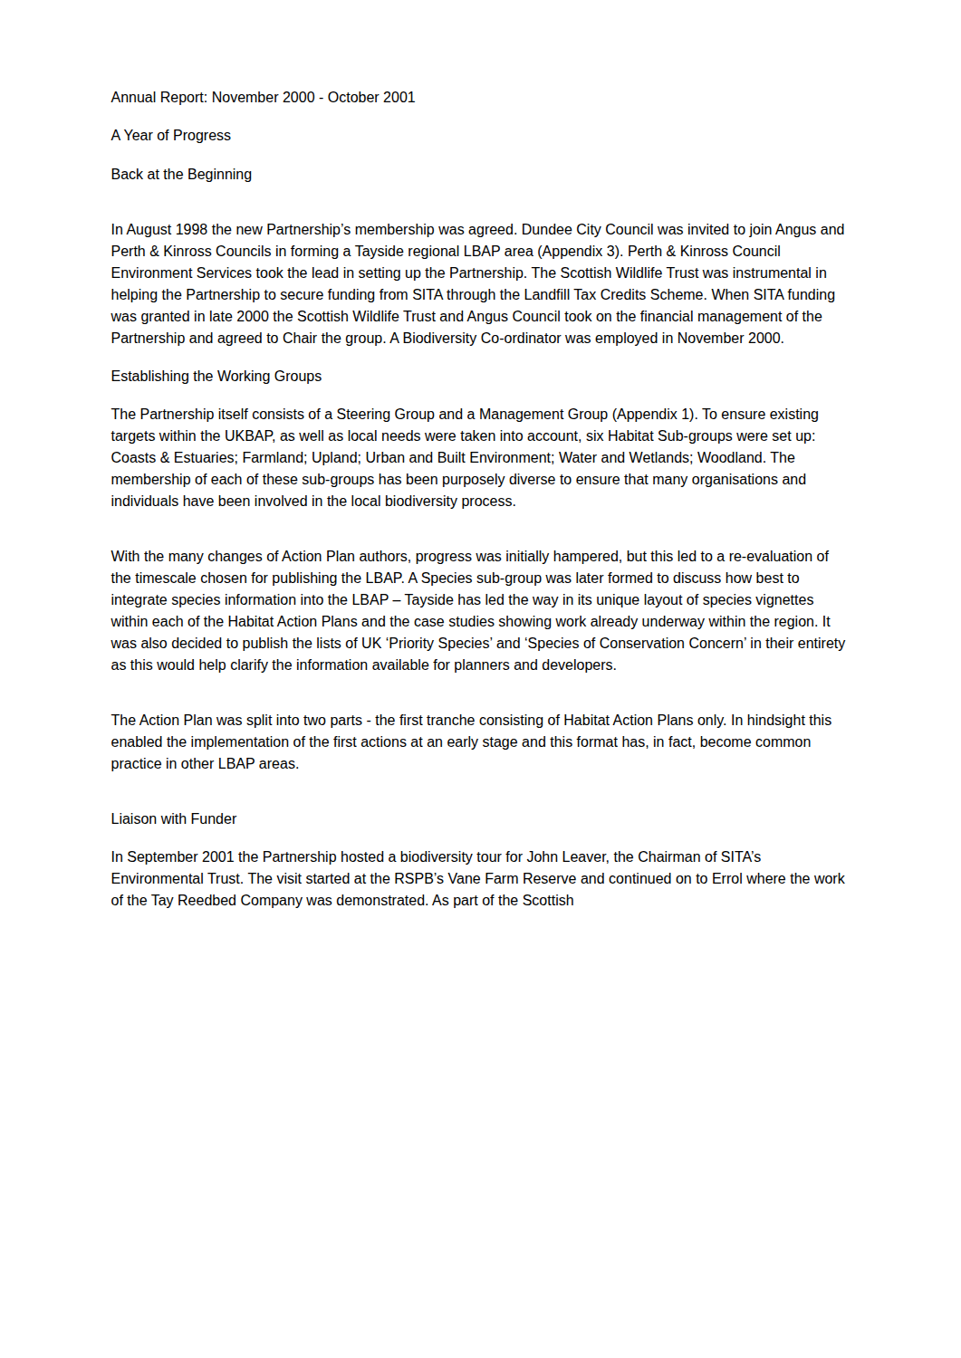Annual Report: November 2000 - October 2001
A Year of Progress
Back at the Beginning
In August 1998 the new Partnership’s membership was agreed. Dundee City Council was invited to join Angus and Perth & Kinross Councils in forming a Tayside regional LBAP area (Appendix 3). Perth & Kinross Council Environment Services took the lead in setting up the Partnership. The Scottish Wildlife Trust was instrumental in helping the Partnership to secure funding from SITA through the Landfill Tax Credits Scheme. When SITA funding was granted in late 2000 the Scottish Wildlife Trust and Angus Council took on the financial management of the Partnership and agreed to Chair the group. A Biodiversity Co-ordinator was employed in November 2000.
Establishing the Working Groups
The Partnership itself consists of a Steering Group and a Management Group (Appendix 1). To ensure existing targets within the UKBAP, as well as local needs were taken into account, six Habitat Sub-groups were set up: Coasts & Estuaries; Farmland; Upland; Urban and Built Environment; Water and Wetlands; Woodland. The membership of each of these sub-groups has been purposely diverse to ensure that many organisations and individuals have been involved in the local biodiversity process.
With the many changes of Action Plan authors, progress was initially hampered, but this led to a re-evaluation of the timescale chosen for publishing the LBAP. A Species sub-group was later formed to discuss how best to integrate species information into the LBAP – Tayside has led the way in its unique layout of species vignettes within each of the Habitat Action Plans and the case studies showing work already underway within the region. It was also decided to publish the lists of UK ‘Priority Species’ and ‘Species of Conservation Concern’ in their entirety as this would help clarify the information available for planners and developers.
The Action Plan was split into two parts - the first tranche consisting of Habitat Action Plans only. In hindsight this enabled the implementation of the first actions at an early stage and this format has, in fact, become common practice in other LBAP areas.
Liaison with Funder
In September 2001 the Partnership hosted a biodiversity tour for John Leaver, the Chairman of SITA’s Environmental Trust. The visit started at the RSPB’s Vane Farm Reserve and continued on to Errol where the work of the Tay Reedbed Company was demonstrated. As part of the Scottish